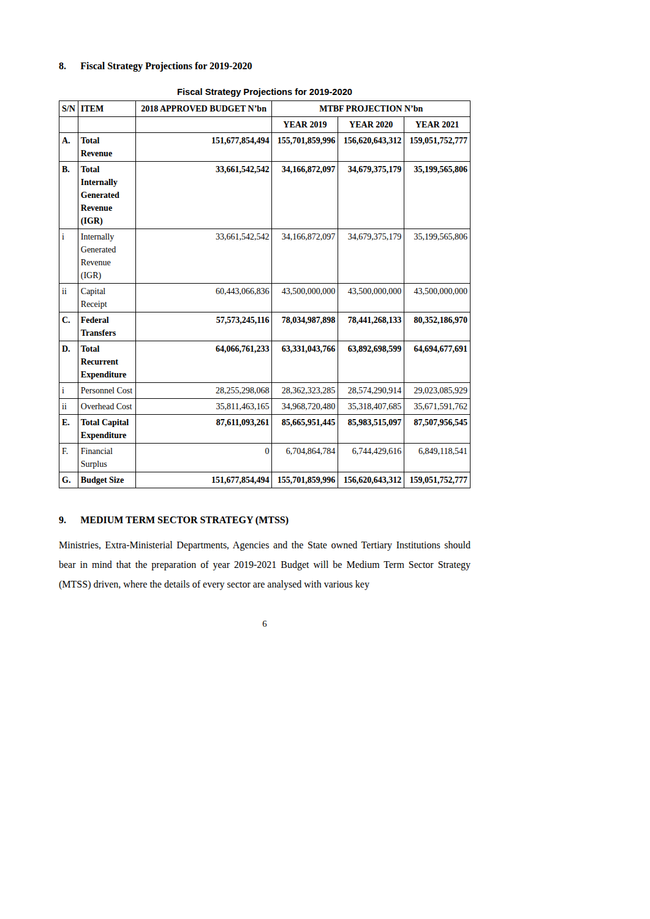8. Fiscal Strategy Projections for 2019-2020
Fiscal Strategy Projections for 2019-2020
| S/N | ITEM | 2018 APPROVED BUDGET N’bn | MTBF PROJECTION N’bn |
| --- | --- | --- | --- |
| | | | YEAR 2019 | YEAR 2020 | YEAR 2021 |
| A. | Total Revenue | 151,677,854,494 | 155,701,859,996 | 156,620,643,312 | 159,051,752,777 |
| B. | Total Internally Generated Revenue (IGR) | 33,661,542,542 | 34,166,872,097 | 34,679,375,179 | 35,199,565,806 |
| i | Internally Generated Revenue (IGR) | 33,661,542,542 | 34,166,872,097 | 34,679,375,179 | 35,199,565,806 |
| ii | Capital Receipt | 60,443,066,836 | 43,500,000,000 | 43,500,000,000 | 43,500,000,000 |
| C. | Federal Transfers | 57,573,245,116 | 78,034,987,898 | 78,441,268,133 | 80,352,186,970 |
| D. | Total Recurrent Expenditure | 64,066,761,233 | 63,331,043,766 | 63,892,698,599 | 64,694,677,691 |
| i | Personnel Cost | 28,255,298,068 | 28,362,323,285 | 28,574,290,914 | 29,023,085,929 |
| ii | Overhead Cost | 35,811,463,165 | 34,968,720,480 | 35,318,407,685 | 35,671,591,762 |
| E. | Total Capital Expenditure | 87,611,093,261 | 85,665,951,445 | 85,983,515,097 | 87,507,956,545 |
| F. | Financial Surplus | 0 | 6,704,864,784 | 6,744,429,616 | 6,849,118,541 |
| G. | Budget Size | 151,677,854,494 | 155,701,859,996 | 156,620,643,312 | 159,051,752,777 |
9. MEDIUM TERM SECTOR STRATEGY (MTSS)
Ministries, Extra-Ministerial Departments, Agencies and the State owned Tertiary Institutions should bear in mind that the preparation of year 2019-2021 Budget will be Medium Term Sector Strategy (MTSS) driven, where the details of every sector are analysed with various key
6